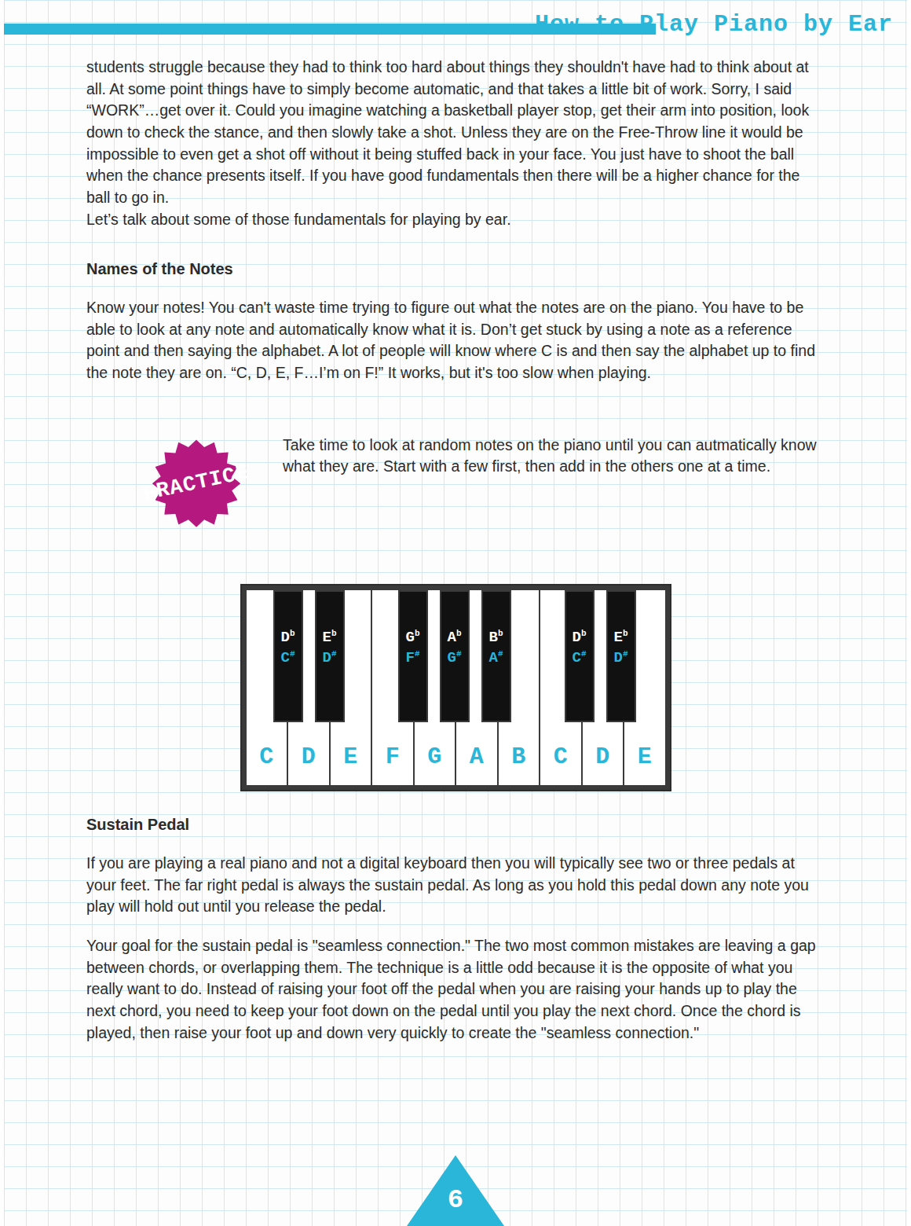How to Play Piano by Ear
students struggle because they had to think too hard about things they shouldn't have had to think about at all. At some point things have to simply become automatic, and that takes a little bit of work. Sorry, I said “WORK”…get over it. Could you imagine watching a basketball player stop, get their arm into position, look down to check the stance, and then slowly take a shot. Unless they are on the Free-Throw line it would be impossible to even get a shot off without it being stuffed back in your face. You just have to shoot the ball when the chance presents itself. If you have good fundamentals then there will be a higher chance for the ball to go in.
Let’s talk about some of those fundamentals for playing by ear.
Names of the Notes
Know your notes! You can't waste time trying to figure out what the notes are on the piano. You have to be able to look at any note and automatically know what it is. Don’t get stuck by using a note as a reference point and then saying the alphabet. A lot of people will know where C is and then say the alphabet up to find the note they are on. “C, D, E, F…I’m on F!” It works, but it's too slow when playing.
PRACTICE
Take time to look at random notes on the piano until you can autmatically know what they are. Start with a few first, then add in the others one at a time.
C
D
E
F
G
A
B
C
D
E
Db C#
Eb D#
Gb F#
Ab G#
Bb A#
Db C#
Eb D#
Sustain Pedal
If you are playing a real piano and not a digital keyboard then you will typically see two or three pedals at your feet. The far right pedal is always the sustain pedal. As long as you hold this pedal down any note you play will hold out until you release the pedal.
Your goal for the sustain pedal is "seamless connection." The two most common mistakes are leaving a gap between chords, or overlapping them. The technique is a little odd because it is the opposite of what you really want to do. Instead of raising your foot off the pedal when you are raising your hands up to play the next chord, you need to keep your foot down on the pedal until you play the next chord. Once the chord is played, then raise your foot up and down very quickly to create the "seamless connection."
6